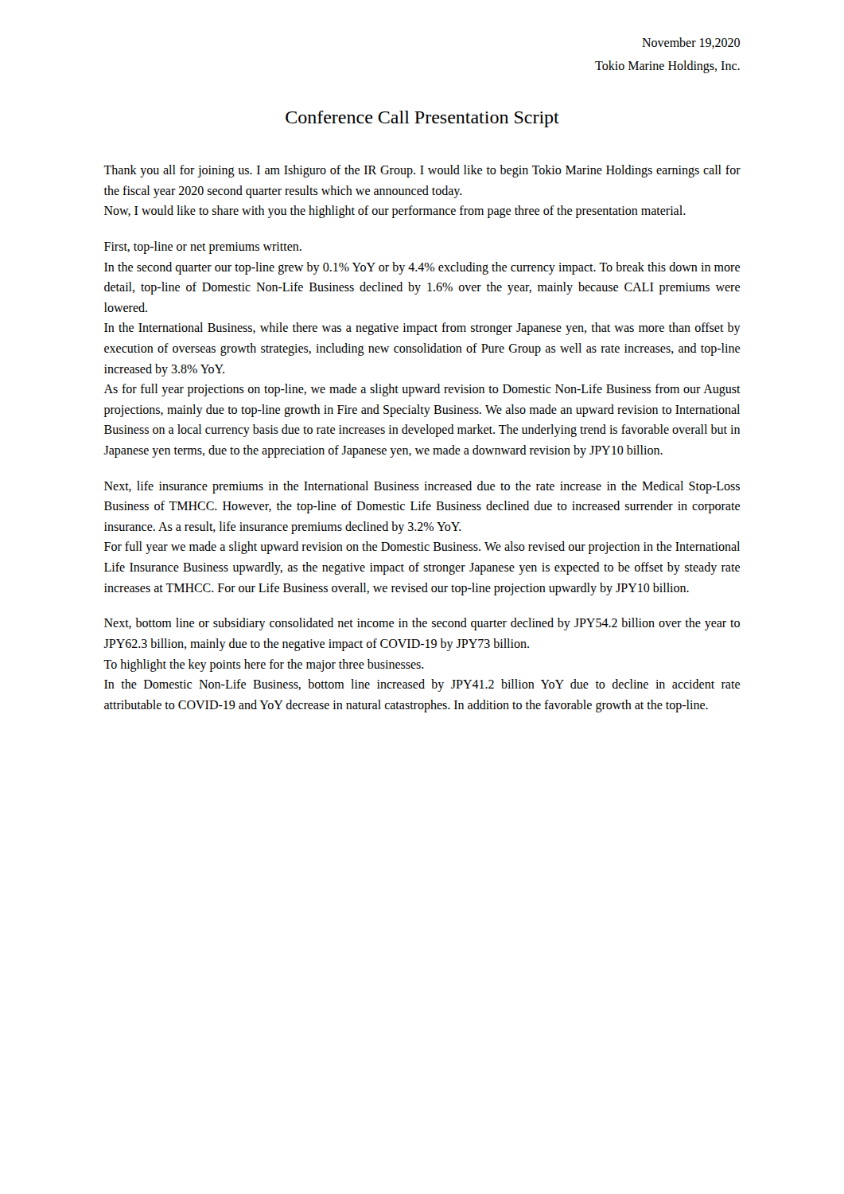November 19,2020
Tokio Marine Holdings, Inc.
Conference Call Presentation Script
Thank you all for joining us. I am Ishiguro of the IR Group. I would like to begin Tokio Marine Holdings earnings call for the fiscal year 2020 second quarter results which we announced today.
Now, I would like to share with you the highlight of our performance from page three of the presentation material.
First, top-line or net premiums written.
In the second quarter our top-line grew by 0.1% YoY or by 4.4% excluding the currency impact. To break this down in more detail, top-line of Domestic Non-Life Business declined by 1.6% over the year, mainly because CALI premiums were lowered.
In the International Business, while there was a negative impact from stronger Japanese yen, that was more than offset by execution of overseas growth strategies, including new consolidation of Pure Group as well as rate increases, and top-line increased by 3.8% YoY.
As for full year projections on top-line, we made a slight upward revision to Domestic Non-Life Business from our August projections, mainly due to top-line growth in Fire and Specialty Business. We also made an upward revision to International Business on a local currency basis due to rate increases in developed market. The underlying trend is favorable overall but in Japanese yen terms, due to the appreciation of Japanese yen, we made a downward revision by JPY10 billion.
Next, life insurance premiums in the International Business increased due to the rate increase in the Medical Stop-Loss Business of TMHCC. However, the top-line of Domestic Life Business declined due to increased surrender in corporate insurance. As a result, life insurance premiums declined by 3.2% YoY.
For full year we made a slight upward revision on the Domestic Business. We also revised our projection in the International Life Insurance Business upwardly, as the negative impact of stronger Japanese yen is expected to be offset by steady rate increases at TMHCC. For our Life Business overall, we revised our top-line projection upwardly by JPY10 billion.
Next, bottom line or subsidiary consolidated net income in the second quarter declined by JPY54.2 billion over the year to JPY62.3 billion, mainly due to the negative impact of COVID-19 by JPY73 billion.
To highlight the key points here for the major three businesses.
In the Domestic Non-Life Business, bottom line increased by JPY41.2 billion YoY due to decline in accident rate attributable to COVID-19 and YoY decrease in natural catastrophes. In addition to the favorable growth at the top-line.